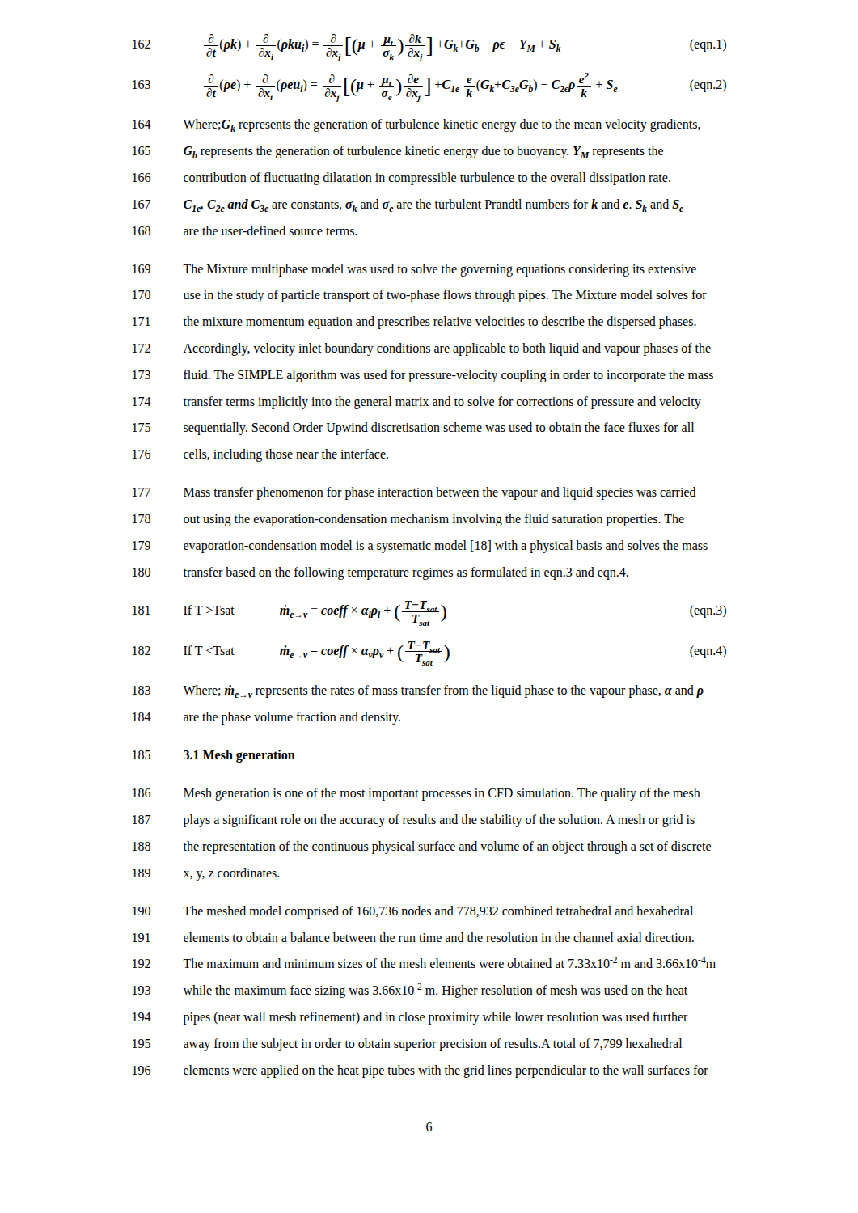162
∂∂t(ρk) + ∂∂xi(ρkui) = ∂∂xj[(μ + μt σk)∂k∂xj] +Gk+Gb − ρϵ − YM + Sk (eqn.1)
163
∂∂t(ρe) + ∂∂xi(ρeui) = ∂∂xj[(μ + μt σe)∂e∂xj] +C1e ek(Gk+C3eGb) − C2ϵρ e2 k + Se (eqn.2)
164
Where;Gk represents the generation of turbulence kinetic energy due to the mean velocity gradients,
165
Gb represents the generation of turbulence kinetic energy due to buoyancy. YM represents the
166
contribution of fluctuating dilatation in compressible turbulence to the overall dissipation rate.
167
C1e, C2e and C3e are constants, σk and σe are the turbulent Prandtl numbers for k and e. Sk and Se
168
are the user-defined source terms.
169
The Mixture multiphase model was used to solve the governing equations considering its extensive
170
use in the study of particle transport of two-phase flows through pipes. The Mixture model solves for
171
the mixture momentum equation and prescribes relative velocities to describe the dispersed phases.
172
Accordingly, velocity inlet boundary conditions are applicable to both liquid and vapour phases of the
173
fluid. The SIMPLE algorithm was used for pressure-velocity coupling in order to incorporate the mass
174
transfer terms implicitly into the general matrix and to solve for corrections of pressure and velocity
175
sequentially. Second Order Upwind discretisation scheme was used to obtain the face fluxes for all
176
cells, including those near the interface.
177
Mass transfer phenomenon for phase interaction between the vapour and liquid species was carried
178
out using the evaporation-condensation mechanism involving the fluid saturation properties. The
179
evaporation-condensation model is a systematic model [18] with a physical basis and solves the mass
180
transfer based on the following temperature regimes as formulated in eqn.3 and eqn.4.
181
If T >Tsat ṁe→v = coeff × αlρl + (T−Tsat Tsat) (eqn.3)
182
If T <Tsat ṁe→v = coeff × αvρv + (T−Tsat Tsat) (eqn.4)
183
Where; ṁe→v represents the rates of mass transfer from the liquid phase to the vapour phase, α and ρ
184
are the phase volume fraction and density.
185
3.1 Mesh generation
186
Mesh generation is one of the most important processes in CFD simulation. The quality of the mesh
187
plays a significant role on the accuracy of results and the stability of the solution. A mesh or grid is
188
the representation of the continuous physical surface and volume of an object through a set of discrete
189
x, y, z coordinates.
190
The meshed model comprised of 160,736 nodes and 778,932 combined tetrahedral and hexahedral
191
elements to obtain a balance between the run time and the resolution in the channel axial direction.
192
The maximum and minimum sizes of the mesh elements were obtained at 7.33x10-2 m and 3.66x10-4m
193
while the maximum face sizing was 3.66x10-2 m. Higher resolution of mesh was used on the heat
194
pipes (near wall mesh refinement) and in close proximity while lower resolution was used further
195
away from the subject in order to obtain superior precision of results.A total of 7,799 hexahedral
196
elements were applied on the heat pipe tubes with the grid lines perpendicular to the wall surfaces for
6